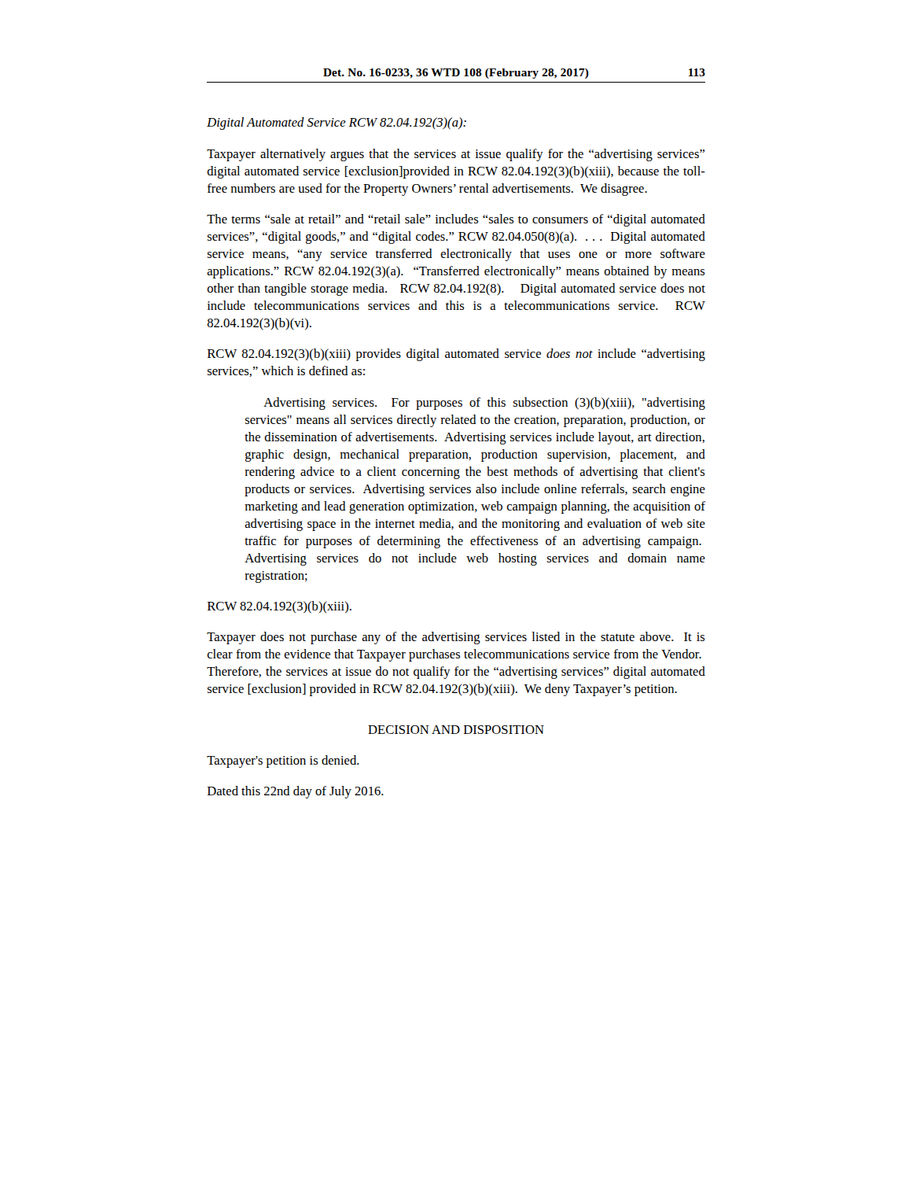Det. No. 16-0233, 36 WTD 108 (February 28, 2017)
113
Digital Automated Service RCW 82.04.192(3)(a):
Taxpayer alternatively argues that the services at issue qualify for the “advertising services” digital automated service [exclusion]provided in RCW 82.04.192(3)(b)(xiii), because the toll-free numbers are used for the Property Owners’ rental advertisements. We disagree.
The terms “sale at retail” and “retail sale” includes “sales to consumers of “digital automated services”, “digital goods,” and “digital codes.” RCW 82.04.050(8)(a). . . . Digital automated service means, “any service transferred electronically that uses one or more software applications.” RCW 82.04.192(3)(a). “Transferred electronically” means obtained by means other than tangible storage media. RCW 82.04.192(8). Digital automated service does not include telecommunications services and this is a telecommunications service. RCW 82.04.192(3)(b)(vi).
RCW 82.04.192(3)(b)(xiii) provides digital automated service does not include “advertising services,” which is defined as:
Advertising services. For purposes of this subsection (3)(b)(xiii), "advertising services" means all services directly related to the creation, preparation, production, or the dissemination of advertisements. Advertising services include layout, art direction, graphic design, mechanical preparation, production supervision, placement, and rendering advice to a client concerning the best methods of advertising that client's products or services. Advertising services also include online referrals, search engine marketing and lead generation optimization, web campaign planning, the acquisition of advertising space in the internet media, and the monitoring and evaluation of web site traffic for purposes of determining the effectiveness of an advertising campaign. Advertising services do not include web hosting services and domain name registration;
RCW 82.04.192(3)(b)(xiii).
Taxpayer does not purchase any of the advertising services listed in the statute above. It is clear from the evidence that Taxpayer purchases telecommunications service from the Vendor. Therefore, the services at issue do not qualify for the “advertising services” digital automated service [exclusion] provided in RCW 82.04.192(3)(b)(xiii). We deny Taxpayer’s petition.
DECISION AND DISPOSITION
Taxpayer's petition is denied.
Dated this 22nd day of July 2016.